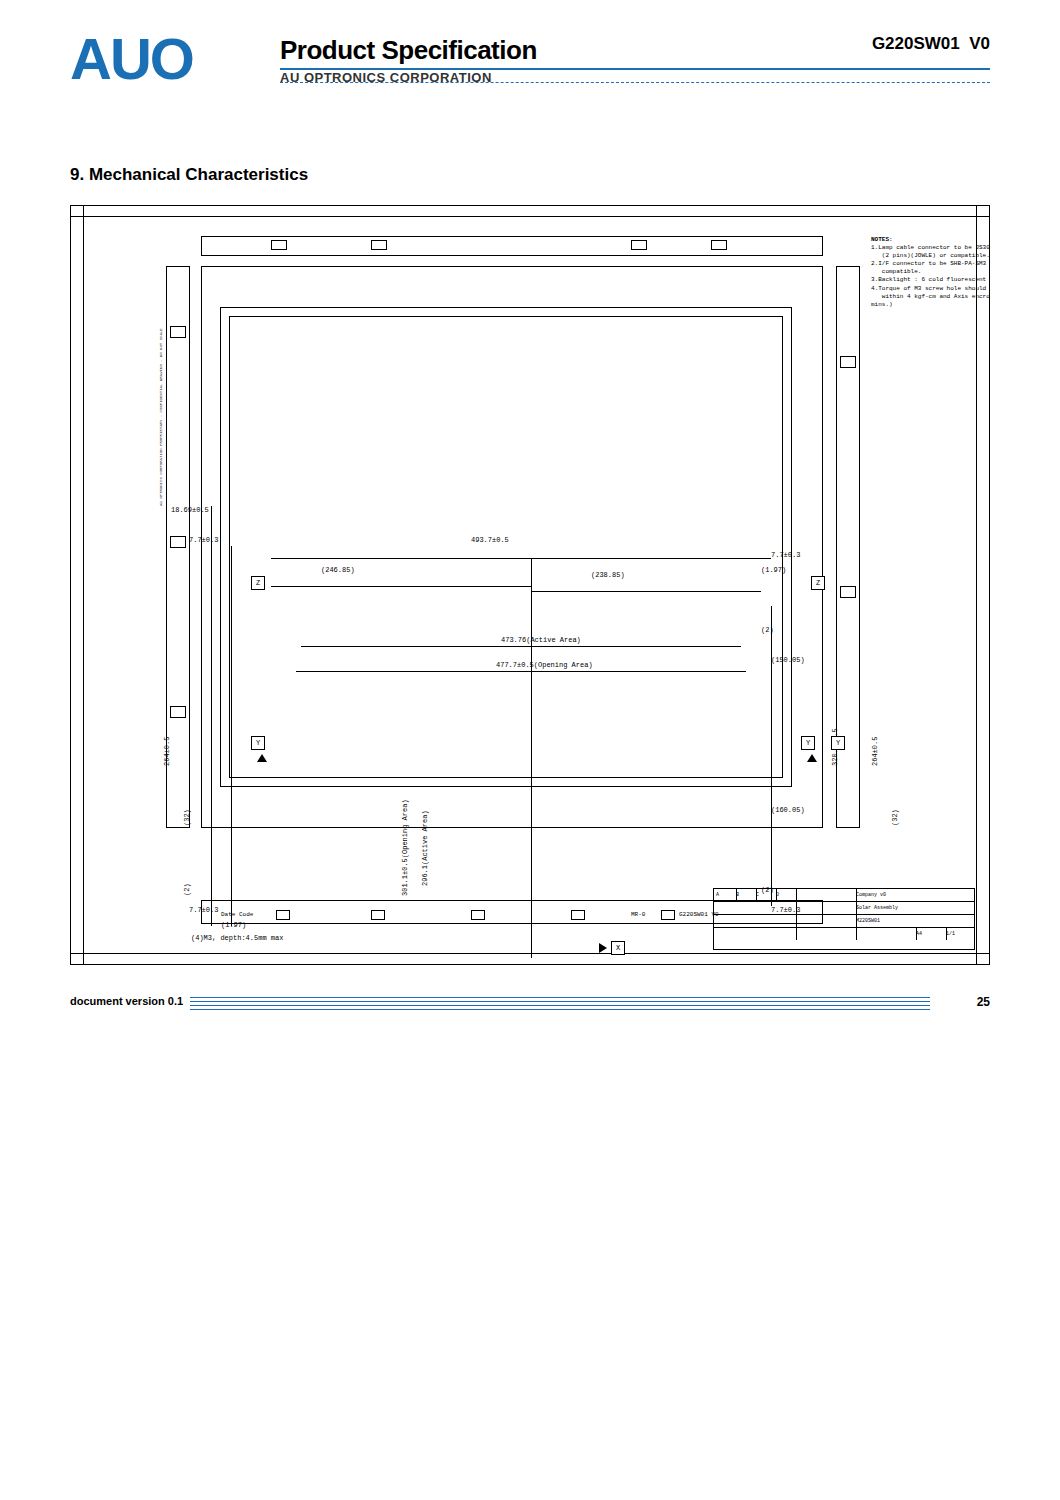AUO
Product Specification
AU OPTRONICS CORPORATION
G220SW01 V0
9. Mechanical Characteristics
AU OPTRONICS CORPORATION PROPRIETARY - CONFIDENTIAL DRAWING - DO NOT SCALE
Date Code
MR-0
G220SW01 V0
18.69±0.5
7.7±0.3
493.7±0.5
7.7±0.3
(246.85)
(238.85)
(1.97)
473.76(Active Area)
477.7±0.5(Opening Area)
(2)
(150.05)
(160.05)
(2)
7.7±0.3
7.7±0.3
(1.97)
(4)M3, depth:4.5mm max
264±0.5
(32)
(2)
320.1±0.5
264±0.5
(32)
301.1±0.5(Opening Area)
296.1(Active Area)
Z
Z
Y
Y
Y
X
NOTES:
1.Lamp cable connector to be JS3001HS-02L
(2 pins)(JOWLE) or compatible.
2.I/F connector to be SHB-PA-SM3 or
compatible.
3.Backlight : 6 cold fluorescent lamps.
4.Torque of M3 screw hole should be
within 4 kgf-cm and Axis encroach (3 mins.)
A
B
C
D
Company v0
Solar Assembly
M220SW01
A4
1/1
document version 0.1
25